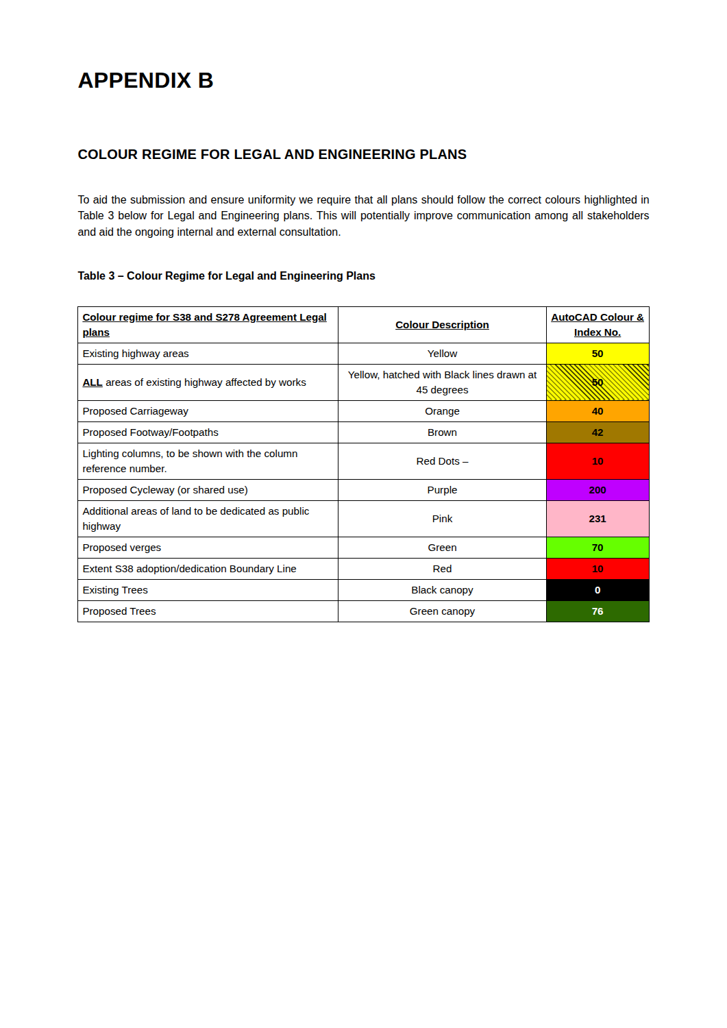APPENDIX B
COLOUR REGIME FOR LEGAL AND ENGINEERING PLANS
To aid the submission and ensure uniformity we require that all plans should follow the correct colours highlighted in Table 3 below for Legal and Engineering plans. This will potentially improve communication among all stakeholders and aid the ongoing internal and external consultation.
Table 3 – Colour Regime for Legal and Engineering Plans
| Colour regime for S38 and S278 Agreement Legal plans | Colour Description | AutoCAD Colour & Index No. |
| --- | --- | --- |
| Existing highway areas | Yellow | 50 |
| ALL areas of existing highway affected by works | Yellow, hatched with Black lines drawn at 45 degrees | 50 |
| Proposed Carriageway | Orange | 40 |
| Proposed Footway/Footpaths | Brown | 42 |
| Lighting columns, to be shown with the column reference number. | Red Dots – | 10 |
| Proposed Cycleway (or shared use) | Purple | 200 |
| Additional areas of land to be dedicated as public highway | Pink | 231 |
| Proposed verges | Green | 70 |
| Extent S38 adoption/dedication Boundary Line | Red | 10 |
| Existing Trees | Black canopy | 0 |
| Proposed Trees | Green canopy | 76 |